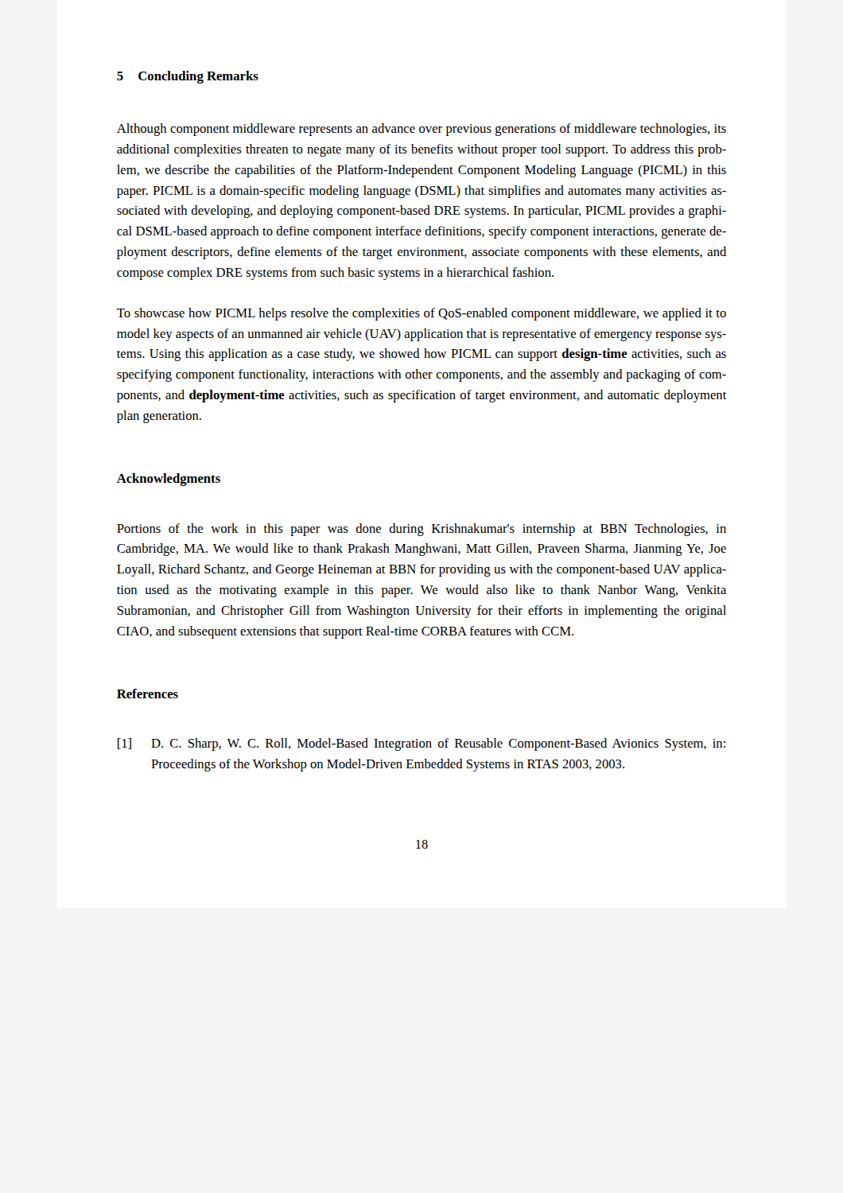5 Concluding Remarks
Although component middleware represents an advance over previous generations of middleware technologies, its additional complexities threaten to negate many of its benefits without proper tool support. To address this problem, we describe the capabilities of the Platform-Independent Component Modeling Language (PICML) in this paper. PICML is a domain-specific modeling language (DSML) that simplifies and automates many activities associated with developing, and deploying component-based DRE systems. In particular, PICML provides a graphical DSML-based approach to define component interface definitions, specify component interactions, generate deployment descriptors, define elements of the target environment, associate components with these elements, and compose complex DRE systems from such basic systems in a hierarchical fashion.
To showcase how PICML helps resolve the complexities of QoS-enabled component middleware, we applied it to model key aspects of an unmanned air vehicle (UAV) application that is representative of emergency response systems. Using this application as a case study, we showed how PICML can support design-time activities, such as specifying component functionality, interactions with other components, and the assembly and packaging of components, and deployment-time activities, such as specification of target environment, and automatic deployment plan generation.
Acknowledgments
Portions of the work in this paper was done during Krishnakumar's internship at BBN Technologies, in Cambridge, MA. We would like to thank Prakash Manghwani, Matt Gillen, Praveen Sharma, Jianming Ye, Joe Loyall, Richard Schantz, and George Heineman at BBN for providing us with the component-based UAV application used as the motivating example in this paper. We would also like to thank Nanbor Wang, Venkita Subramonian, and Christopher Gill from Washington University for their efforts in implementing the original CIAO, and subsequent extensions that support Real-time CORBA features with CCM.
References
[1] D. C. Sharp, W. C. Roll, Model-Based Integration of Reusable Component-Based Avionics System, in: Proceedings of the Workshop on Model-Driven Embedded Systems in RTAS 2003, 2003.
18